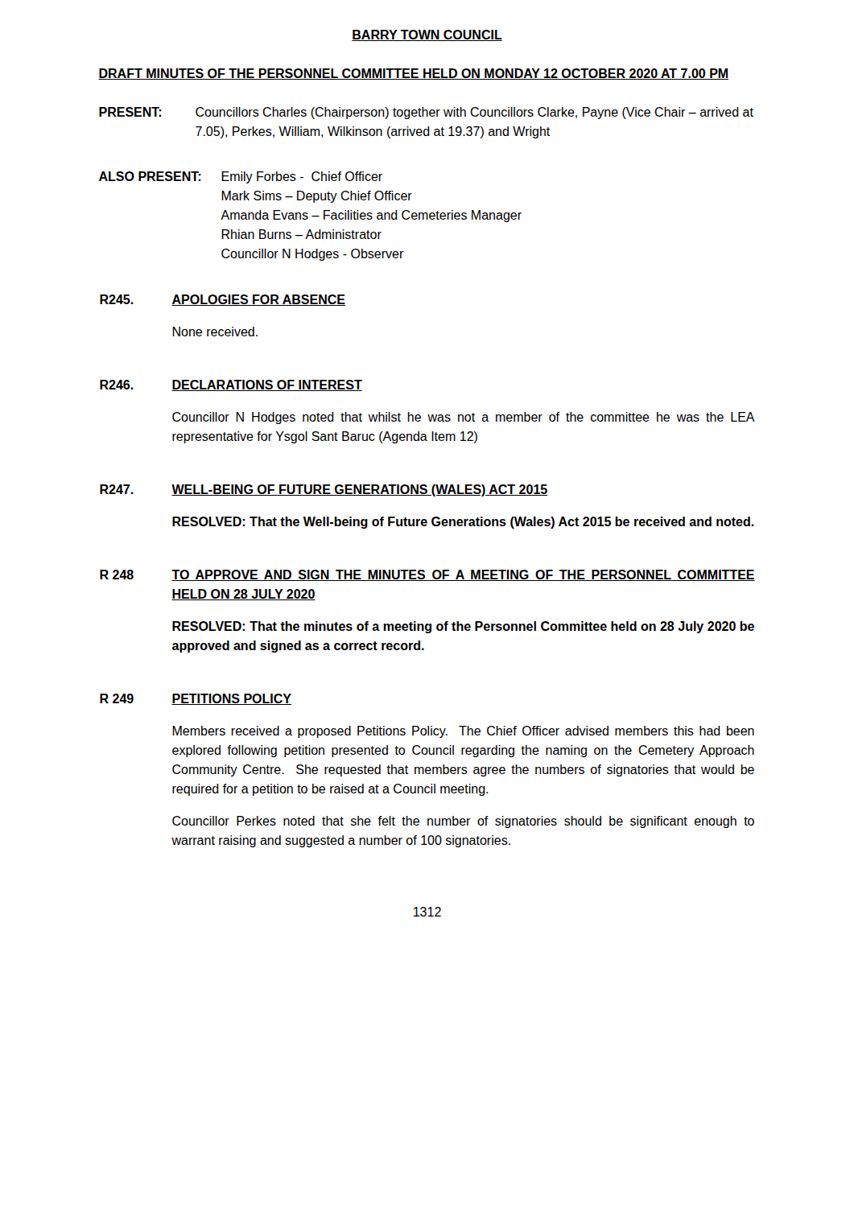BARRY TOWN COUNCIL
DRAFT MINUTES OF THE PERSONNEL COMMITTEE HELD ON MONDAY 12 OCTOBER 2020 AT 7.00 PM
| PRESENT: | Councillors Charles (Chairperson) together with Councillors Clarke, Payne (Vice Chair – arrived at 7.05), Perkes, William, Wilkinson (arrived at 19.37) and Wright |
| ALSO PRESENT: | Emily Forbes - Chief Officer Mark Sims – Deputy Chief Officer Amanda Evans – Facilities and Cemeteries Manager Rhian Burns – Administrator Councillor N Hodges - Observer |
| R245. | Apologies for Absence None received. |
| R246. | Declarations of Interest Councillor N Hodges noted that whilst he was not a member of the committee he was the LEA representative for Ysgol Sant Baruc (Agenda Item 12) |
| R247. | Well-being of Future Generations (Wales) Act 2015 RESOLVED: That the Well-being of Future Generations (Wales) Act 2015 be received and noted. |
| R 248 | To approve and sign the minutes of a meeting of the Personnel Committee held on 28 July 2020 RESOLVED: That the minutes of a meeting of the Personnel Committee held on 28 July 2020 be approved and signed as a correct record. |
| R 249 | Petitions Policy Members received a proposed Petitions Policy. The Chief Officer advised members this had been explored following petition presented to Council regarding the naming on the Cemetery Approach Community Centre. She requested that members agree the numbers of signatories that would be required for a petition to be raised at a Council meeting. Councillor Perkes noted that she felt the number of signatories should be significant enough to warrant raising and suggested a number of 100 signatories. |
1312